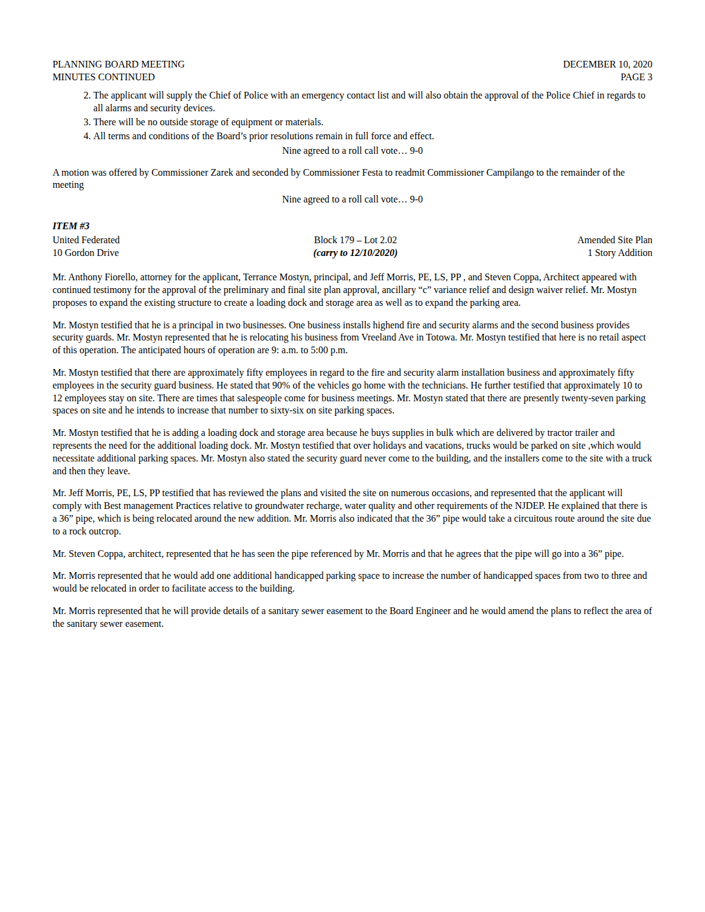PLANNING BOARD MEETING MINUTES CONTINUED
DECEMBER 10, 2020 PAGE 3
The applicant will supply the Chief of Police with an emergency contact list and will also obtain the approval of the Police Chief in regards to all alarms and security devices.
There will be no outside storage of equipment or materials.
All terms and conditions of the Board’s prior resolutions remain in full force and effect.
Nine agreed to a roll call vote… 9-0
A motion was offered by Commissioner Zarek and seconded by Commissioner Festa to readmit Commissioner Campilango to the remainder of the meeting
Nine agreed to a roll call vote… 9-0
ITEM #3
| United Federated | Block 179 – Lot 2.02 | Amended Site Plan |
| 10 Gordon Drive | (carry to 12/10/2020) | 1 Story Addition |
Mr. Anthony Fiorello, attorney for the applicant, Terrance Mostyn, principal, and Jeff Morris, PE, LS, PP , and Steven Coppa, Architect appeared with continued testimony for the approval of the preliminary and final site plan approval, ancillary “c” variance relief and design waiver relief. Mr. Mostyn proposes to expand the existing structure to create a loading dock and storage area as well as to expand the parking area.
Mr. Mostyn testified that he is a principal in two businesses. One business installs highend fire and security alarms and the second business provides security guards. Mr. Mostyn represented that he is relocating his business from Vreeland Ave in Totowa. Mr. Mostyn testified that here is no retail aspect of this operation. The anticipated hours of operation are 9: a.m. to 5:00 p.m.
Mr. Mostyn testified that there are approximately fifty employees in regard to the fire and security alarm installation business and approximately fifty employees in the security guard business. He stated that 90% of the vehicles go home with the technicians. He further testified that approximately 10 to 12 employees stay on site. There are times that salespeople come for business meetings. Mr. Mostyn stated that there are presently twenty-seven parking spaces on site and he intends to increase that number to sixty-six on site parking spaces.
Mr. Mostyn testified that he is adding a loading dock and storage area because he buys supplies in bulk which are delivered by tractor trailer and represents the need for the additional loading dock. Mr. Mostyn testified that over holidays and vacations, trucks would be parked on site ,which would necessitate additional parking spaces. Mr. Mostyn also stated the security guard never come to the building, and the installers come to the site with a truck and then they leave.
Mr. Jeff Morris, PE, LS, PP testified that has reviewed the plans and visited the site on numerous occasions, and represented that the applicant will comply with Best management Practices relative to groundwater recharge, water quality and other requirements of the NJDEP. He explained that there is a 36” pipe, which is being relocated around the new addition. Mr. Morris also indicated that the 36” pipe would take a circuitous route around the site due to a rock outcrop.
Mr. Steven Coppa, architect, represented that he has seen the pipe referenced by Mr. Morris and that he agrees that the pipe will go into a 36” pipe.
Mr. Morris represented that he would add one additional handicapped parking space to increase the number of handicapped spaces from two to three and would be relocated in order to facilitate access to the building.
Mr. Morris represented that he will provide details of a sanitary sewer easement to the Board Engineer and he would amend the plans to reflect the area of the sanitary sewer easement.